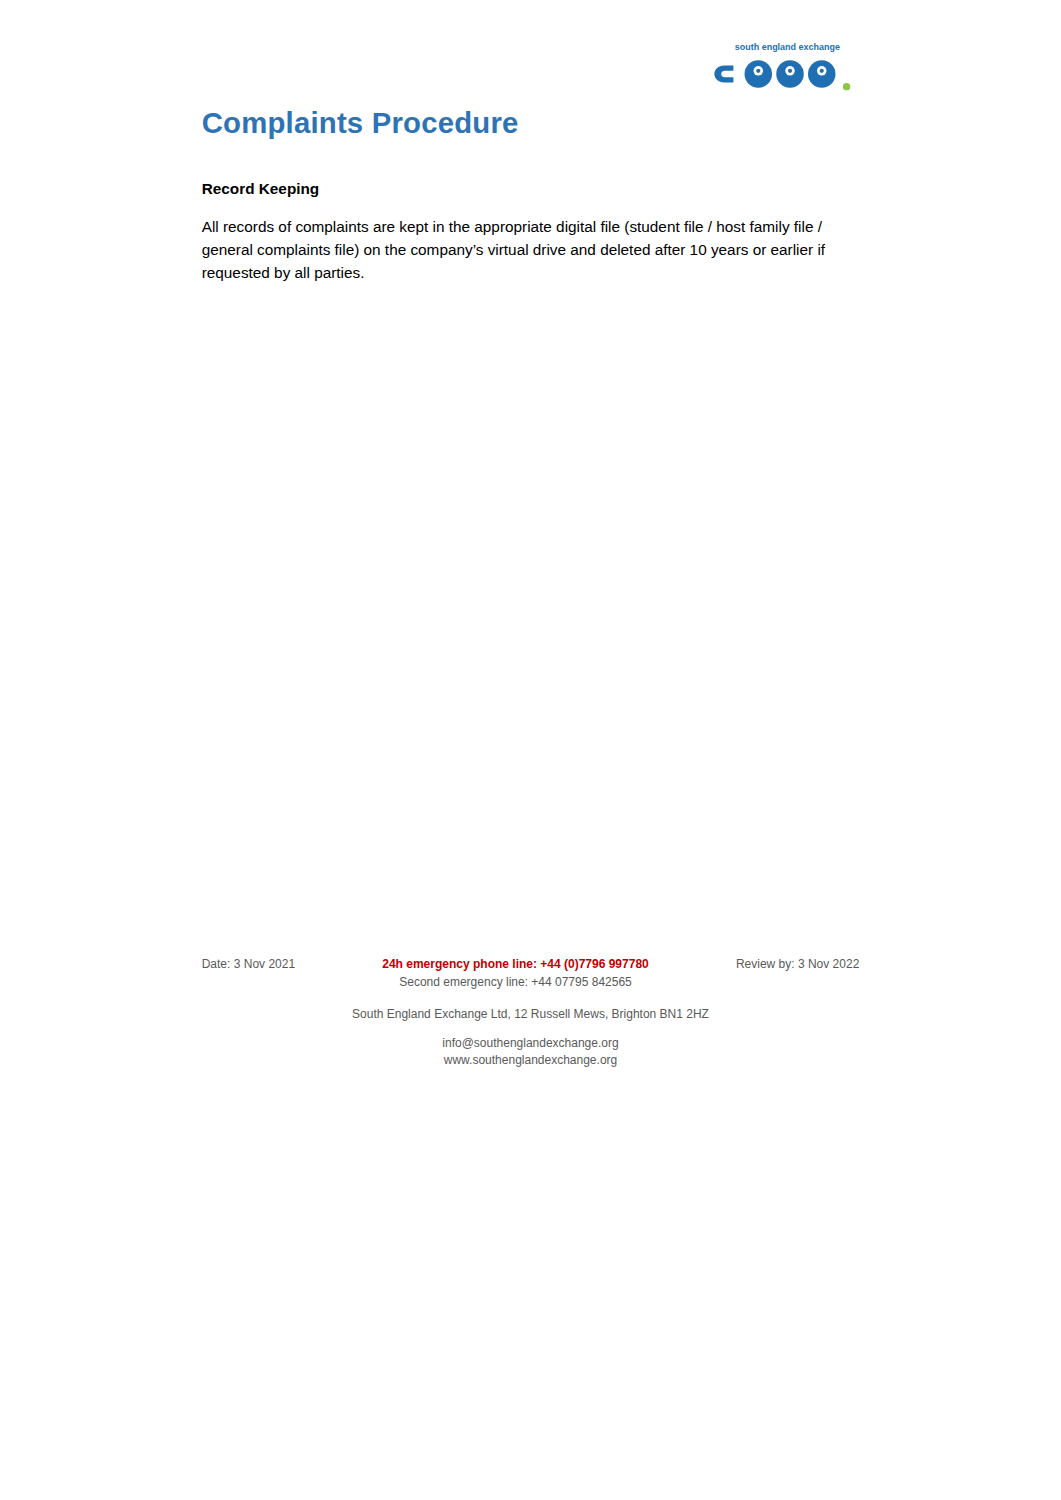south england exchange
Complaints Procedure
Record Keeping
All records of complaints are kept in the appropriate digital file (student file / host family file / general complaints file) on the company’s virtual drive and deleted after 10 years or earlier if requested by all parties.
Date: 3 Nov 2021
24h emergency phone line: +44 (0)7796 997780
Second emergency line: +44 07795 842565
Review by: 3 Nov 2022
South England Exchange Ltd, 12 Russell Mews, Brighton BN1 2HZ
info@southenglandexchange.org
www.southenglandexchange.org